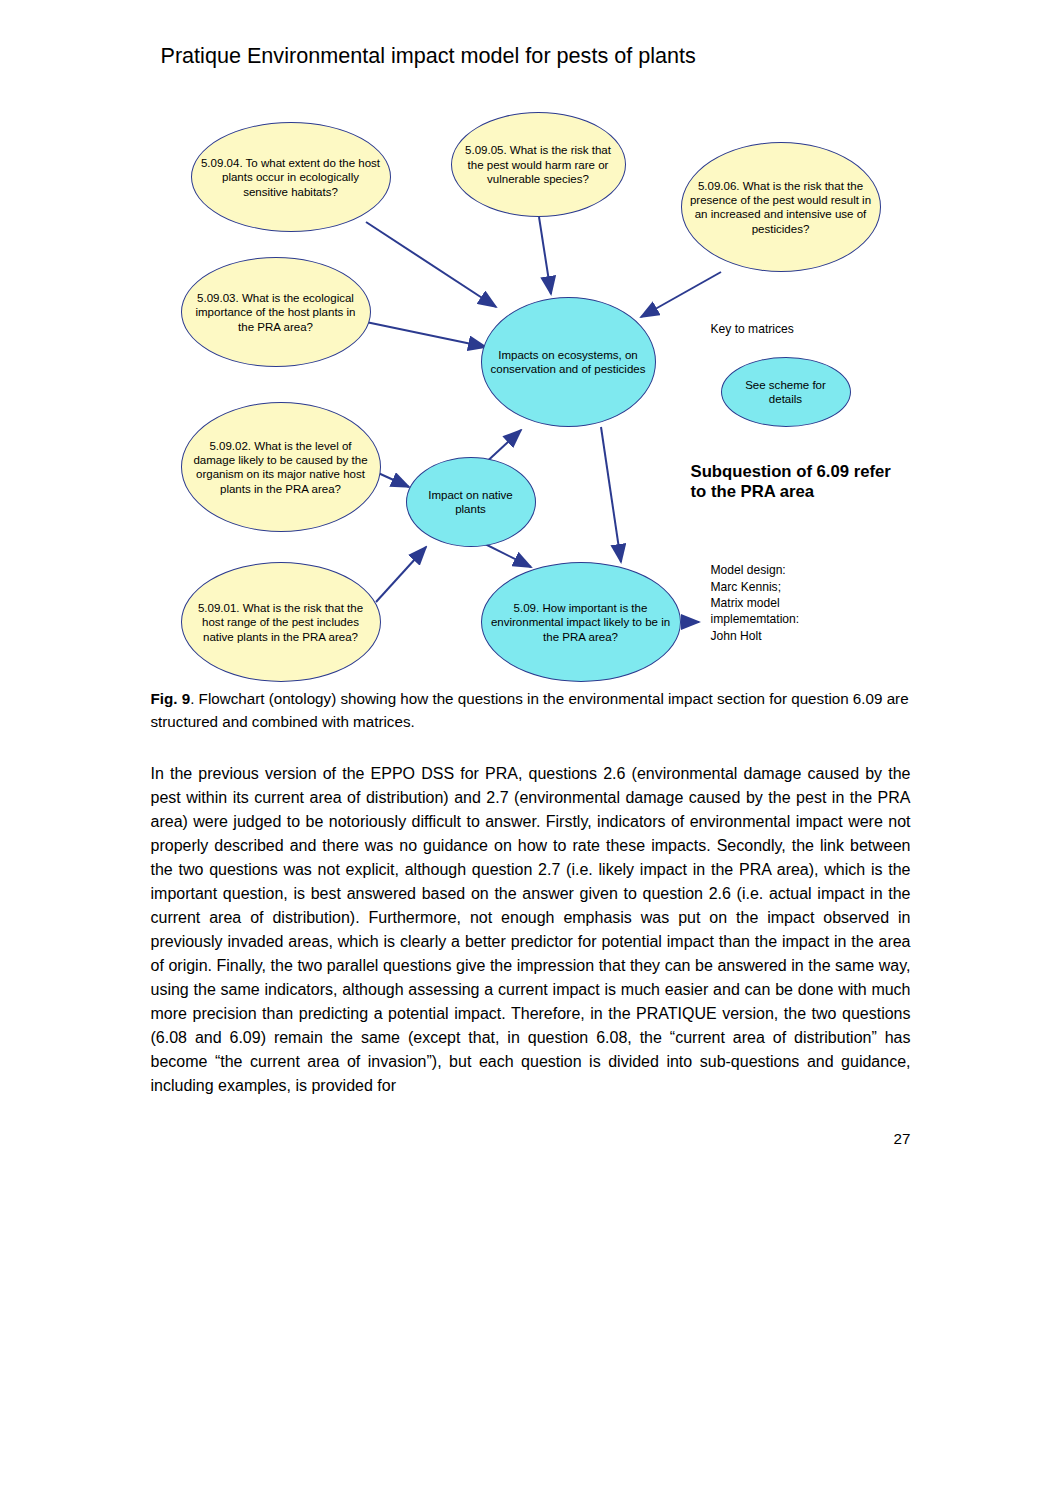Pratique Environmental impact model for pests of plants
5.09.04. To what extent do the host plants occur in ecologically sensitive habitats?
5.09.05. What is the risk that the pest would harm rare or vulnerable species?
5.09.06. What is the risk that the presence of the pest would result in an increased and intensive use of pesticides?
5.09.03. What is the ecological importance of the host plants in the PRA area?
5.09.02. What is the level of damage likely to be caused by the organism on its major native host plants in the PRA area?
5.09.01. What is the risk that the host range of the pest includes native plants in the PRA area?
Impacts on ecosystems, on conservation and of pesticides
Impact on native plants
5.09. How important is the environmental impact likely to be in the PRA area?
Key to matrices
See scheme for details
Subquestion of 6.09 refer to the PRA area
Model design:
Marc Kennis;
Matrix model
implememtation:
John Holt
Fig. 9. Flowchart (ontology) showing how the questions in the environmental impact section for question 6.09 are structured and combined with matrices.
In the previous version of the EPPO DSS for PRA, questions 2.6 (environmental damage caused by the pest within its current area of distribution) and 2.7 (environmental damage caused by the pest in the PRA area) were judged to be notoriously difficult to answer. Firstly, indicators of environmental impact were not properly described and there was no guidance on how to rate these impacts. Secondly, the link between the two questions was not explicit, although question 2.7 (i.e. likely impact in the PRA area), which is the important question, is best answered based on the answer given to question 2.6 (i.e. actual impact in the current area of distribution). Furthermore, not enough emphasis was put on the impact observed in previously invaded areas, which is clearly a better predictor for potential impact than the impact in the area of origin. Finally, the two parallel questions give the impression that they can be answered in the same way, using the same indicators, although assessing a current impact is much easier and can be done with much more precision than predicting a potential impact. Therefore, in the PRATIQUE version, the two questions (6.08 and 6.09) remain the same (except that, in question 6.08, the “current area of distribution” has become “the current area of invasion”), but each question is divided into sub-questions and guidance, including examples, is provided for
27